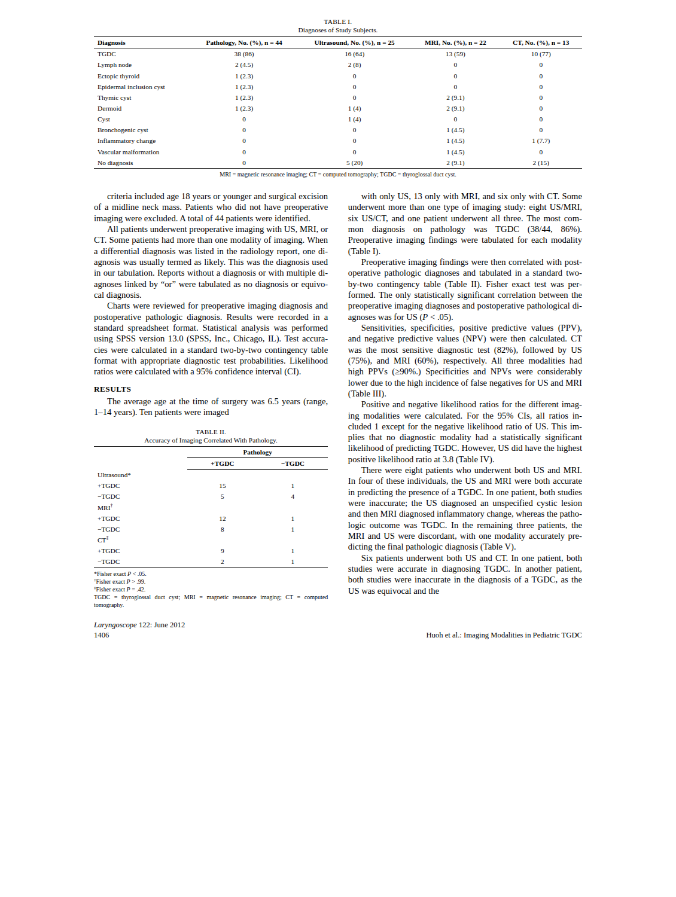TABLE I. Diagnoses of Study Subjects.
| Diagnosis | Pathology, No. (%), n = 44 | Ultrasound, No. (%), n = 25 | MRI, No. (%), n = 22 | CT, No. (%), n = 13 |
| --- | --- | --- | --- | --- |
| TGDC | 38 (86) | 16 (64) | 13 (59) | 10 (77) |
| Lymph node | 2 (4.5) | 2 (8) | 0 | 0 |
| Ectopic thyroid | 1 (2.3) | 0 | 0 | 0 |
| Epidermal inclusion cyst | 1 (2.3) | 0 | 0 | 0 |
| Thymic cyst | 1 (2.3) | 0 | 2 (9.1) | 0 |
| Dermoid | 1 (2.3) | 1 (4) | 2 (9.1) | 0 |
| Cyst | 0 | 1 (4) | 0 | 0 |
| Bronchogenic cyst | 0 | 0 | 1 (4.5) | 0 |
| Inflammatory change | 0 | 0 | 1 (4.5) | 1 (7.7) |
| Vascular malformation | 0 | 0 | 1 (4.5) | 0 |
| No diagnosis | 0 | 5 (20) | 2 (9.1) | 2 (15) |
MRI = magnetic resonance imaging; CT = computed tomography; TGDC = thyroglossal duct cyst.
criteria included age 18 years or younger and surgical excision of a midline neck mass. Patients who did not have preoperative imaging were excluded. A total of 44 patients were identified.
All patients underwent preoperative imaging with US, MRI, or CT. Some patients had more than one modality of imaging. When a differential diagnosis was listed in the radiology report, one diagnosis was usually termed as likely. This was the diagnosis used in our tabulation. Reports without a diagnosis or with multiple diagnoses linked by “or” were tabulated as no diagnosis or equivocal diagnosis.
Charts were reviewed for preoperative imaging diagnosis and postoperative pathologic diagnosis. Results were recorded in a standard spreadsheet format. Statistical analysis was performed using SPSS version 13.0 (SPSS, Inc., Chicago, IL). Test accuracies were calculated in a standard two-by-two contingency table format with appropriate diagnostic test probabilities. Likelihood ratios were calculated with a 95% confidence interval (CI).
RESULTS
The average age at the time of surgery was 6.5 years (range, 1–14 years). Ten patients were imaged
TABLE II. Accuracy of Imaging Correlated With Pathology.
| | Pathology |
| --- | --- |
| | +TGDC | −TGDC |
| Ultrasound* | | |
| +TGDC | 15 | 1 |
| −TGDC | 5 | 4 |
| MRI † | | |
| +TGDC | 12 | 1 |
| −TGDC | 8 | 1 |
| CT ‡ | | |
| +TGDC | 9 | 1 |
| −TGDC | 2 | 1 |
*Fisher exact P < .05.
†Fisher exact P > .99.
‡Fisher exact P = .42.
TGDC = thyroglossal duct cyst; MRI = magnetic resonance imaging; CT = computed tomography.
with only US, 13 only with MRI, and six only with CT. Some underwent more than one type of imaging study: eight US/MRI, six US/CT, and one patient underwent all three. The most common diagnosis on pathology was TGDC (38/44, 86%). Preoperative imaging findings were tabulated for each modality (Table I).
Preoperative imaging findings were then correlated with postoperative pathologic diagnoses and tabulated in a standard two-by-two contingency table (Table II). Fisher exact test was performed. The only statistically significant correlation between the preoperative imaging diagnoses and postoperative pathological diagnoses was for US (P < .05).
Sensitivities, specificities, positive predictive values (PPV), and negative predictive values (NPV) were then calculated. CT was the most sensitive diagnostic test (82%), followed by US (75%), and MRI (60%), respectively. All three modalities had high PPVs (≥90%.) Specificities and NPVs were considerably lower due to the high incidence of false negatives for US and MRI (Table III).
Positive and negative likelihood ratios for the different imaging modalities were calculated. For the 95% CIs, all ratios included 1 except for the negative likelihood ratio of US. This implies that no diagnostic modality had a statistically significant likelihood of predicting TGDC. However, US did have the highest positive likelihood ratio at 3.8 (Table IV).
There were eight patients who underwent both US and MRI. In four of these individuals, the US and MRI were both accurate in predicting the presence of a TGDC. In one patient, both studies were inaccurate; the US diagnosed an unspecified cystic lesion and then MRI diagnosed inflammatory change, whereas the pathologic outcome was TGDC. In the remaining three patients, the MRI and US were discordant, with one modality accurately predicting the final pathologic diagnosis (Table V).
Six patients underwent both US and CT. In one patient, both studies were accurate in diagnosing TGDC. In another patient, both studies were inaccurate in the diagnosis of a TGDC, as the US was equivocal and the
Laryngoscope 122: June 2012
1406
Huoh et al.: Imaging Modalities in Pediatric TGDC